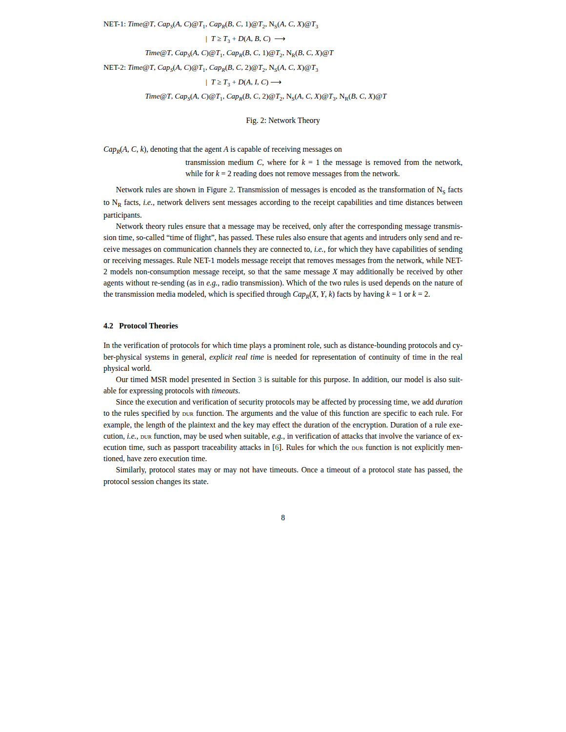NET-1: Time@T, CapS(A, C)@T1, CapR(B, C, 1)@T2, NS(A, C, X)@T3
| T ≥ T3 + D(A, B, C) ⟶
Time@T, CapS(A, C)@T1, CapR(B, C, 1)@T2, NR(B, C, X)@T
NET-2: Time@T, CapS(A, C)@T1, CapR(B, C, 2)@T2, NS(A, C, X)@T3
| T ≥ T3 + D(A, I, C) ⟶
Time@T, CapS(A, C)@T1, CapR(B, C, 2)@T2, NS(A, C, X)@T3, NR(B, C, X)@T
Fig. 2: Network Theory
CapR(A, C, k), denoting that the agent A is capable of receiving messages on transmission medium C, where for k = 1 the message is removed from the network, while for k = 2 reading does not remove messages from the network.
Network rules are shown in Figure 2. Transmission of messages is encoded as the transformation of NS facts to NR facts, i.e., network delivers sent messages according to the receipt capabilities and time distances between participants.
Network theory rules ensure that a message may be received, only after the corresponding message transmission time, so-called “time of flight”, has passed. These rules also ensure that agents and intruders only send and receive messages on communication channels they are connected to, i.e., for which they have capabilities of sending or receiving messages. Rule NET-1 models message receipt that removes messages from the network, while NET-2 models non-consumption message receipt, so that the same message X may additionally be received by other agents without re-sending (as in e.g., radio transmission). Which of the two rules is used depends on the nature of the transmission media modeled, which is specified through CapR(X, Y, k) facts by having k = 1 or k = 2.
4.2 Protocol Theories
In the verification of protocols for which time plays a prominent role, such as distance-bounding protocols and cyber-physical systems in general, explicit real time is needed for representation of continuity of time in the real physical world.
Our timed MSR model presented in Section 3 is suitable for this purpose. In addition, our model is also suitable for expressing protocols with timeouts.
Since the execution and verification of security protocols may be affected by processing time, we add duration to the rules specified by dur function. The arguments and the value of this function are specific to each rule. For example, the length of the plaintext and the key may effect the duration of the encryption. Duration of a rule execution, i.e., dur function, may be used when suitable, e.g., in verification of attacks that involve the variance of execution time, such as passport traceability attacks in [6]. Rules for which the dur function is not explicitly mentioned, have zero execution time.
Similarly, protocol states may or may not have timeouts. Once a timeout of a protocol state has passed, the protocol session changes its state.
8